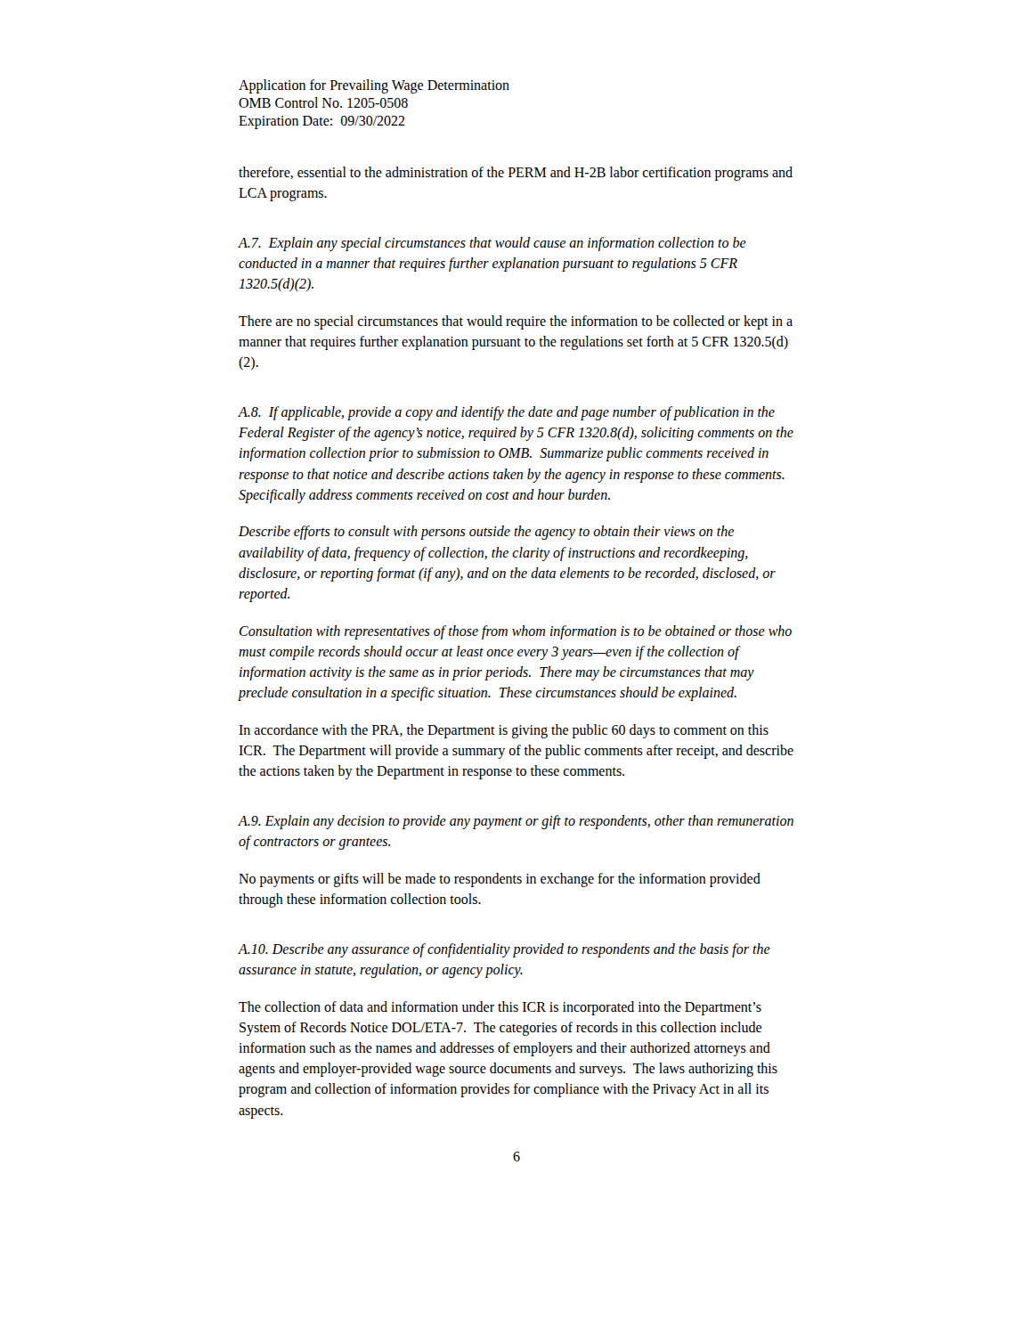Application for Prevailing Wage Determination
OMB Control No. 1205-0508
Expiration Date: 09/30/2022
therefore, essential to the administration of the PERM and H-2B labor certification programs and LCA programs.
A.7. Explain any special circumstances that would cause an information collection to be conducted in a manner that requires further explanation pursuant to regulations 5 CFR 1320.5(d)(2).
There are no special circumstances that would require the information to be collected or kept in a manner that requires further explanation pursuant to the regulations set forth at 5 CFR 1320.5(d)(2).
A.8. If applicable, provide a copy and identify the date and page number of publication in the Federal Register of the agency’s notice, required by 5 CFR 1320.8(d), soliciting comments on the information collection prior to submission to OMB. Summarize public comments received in response to that notice and describe actions taken by the agency in response to these comments. Specifically address comments received on cost and hour burden.
Describe efforts to consult with persons outside the agency to obtain their views on the availability of data, frequency of collection, the clarity of instructions and recordkeeping, disclosure, or reporting format (if any), and on the data elements to be recorded, disclosed, or reported.
Consultation with representatives of those from whom information is to be obtained or those who must compile records should occur at least once every 3 years—even if the collection of information activity is the same as in prior periods. There may be circumstances that may preclude consultation in a specific situation. These circumstances should be explained.
In accordance with the PRA, the Department is giving the public 60 days to comment on this ICR. The Department will provide a summary of the public comments after receipt, and describe the actions taken by the Department in response to these comments.
A.9. Explain any decision to provide any payment or gift to respondents, other than remuneration of contractors or grantees.
No payments or gifts will be made to respondents in exchange for the information provided through these information collection tools.
A.10. Describe any assurance of confidentiality provided to respondents and the basis for the assurance in statute, regulation, or agency policy.
The collection of data and information under this ICR is incorporated into the Department’s System of Records Notice DOL/ETA-7. The categories of records in this collection include information such as the names and addresses of employers and their authorized attorneys and agents and employer-provided wage source documents and surveys. The laws authorizing this program and collection of information provides for compliance with the Privacy Act in all its aspects.
6